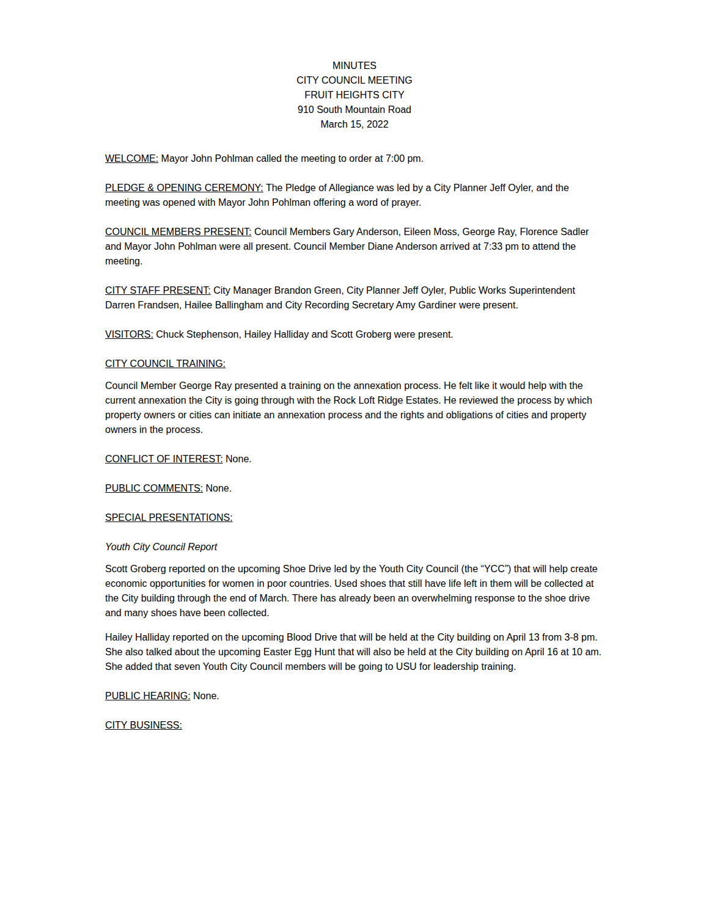MINUTES
CITY COUNCIL MEETING
FRUIT HEIGHTS CITY
910 South Mountain Road
March 15, 2022
WELCOME: Mayor John Pohlman called the meeting to order at 7:00 pm.
PLEDGE & OPENING CEREMONY: The Pledge of Allegiance was led by a City Planner Jeff Oyler, and the meeting was opened with Mayor John Pohlman offering a word of prayer.
COUNCIL MEMBERS PRESENT: Council Members Gary Anderson, Eileen Moss, George Ray, Florence Sadler and Mayor John Pohlman were all present. Council Member Diane Anderson arrived at 7:33 pm to attend the meeting.
CITY STAFF PRESENT: City Manager Brandon Green, City Planner Jeff Oyler, Public Works Superintendent Darren Frandsen, Hailee Ballingham and City Recording Secretary Amy Gardiner were present.
VISITORS: Chuck Stephenson, Hailey Halliday and Scott Groberg were present.
CITY COUNCIL TRAINING:
Council Member George Ray presented a training on the annexation process. He felt like it would help with the current annexation the City is going through with the Rock Loft Ridge Estates. He reviewed the process by which property owners or cities can initiate an annexation process and the rights and obligations of cities and property owners in the process.
CONFLICT OF INTEREST: None.
PUBLIC COMMENTS: None.
SPECIAL PRESENTATIONS:
Youth City Council Report
Scott Groberg reported on the upcoming Shoe Drive led by the Youth City Council (the “YCC”) that will help create economic opportunities for women in poor countries. Used shoes that still have life left in them will be collected at the City building through the end of March. There has already been an overwhelming response to the shoe drive and many shoes have been collected.
Hailey Halliday reported on the upcoming Blood Drive that will be held at the City building on April 13 from 3-8 pm. She also talked about the upcoming Easter Egg Hunt that will also be held at the City building on April 16 at 10 am. She added that seven Youth City Council members will be going to USU for leadership training.
PUBLIC HEARING: None.
CITY BUSINESS: